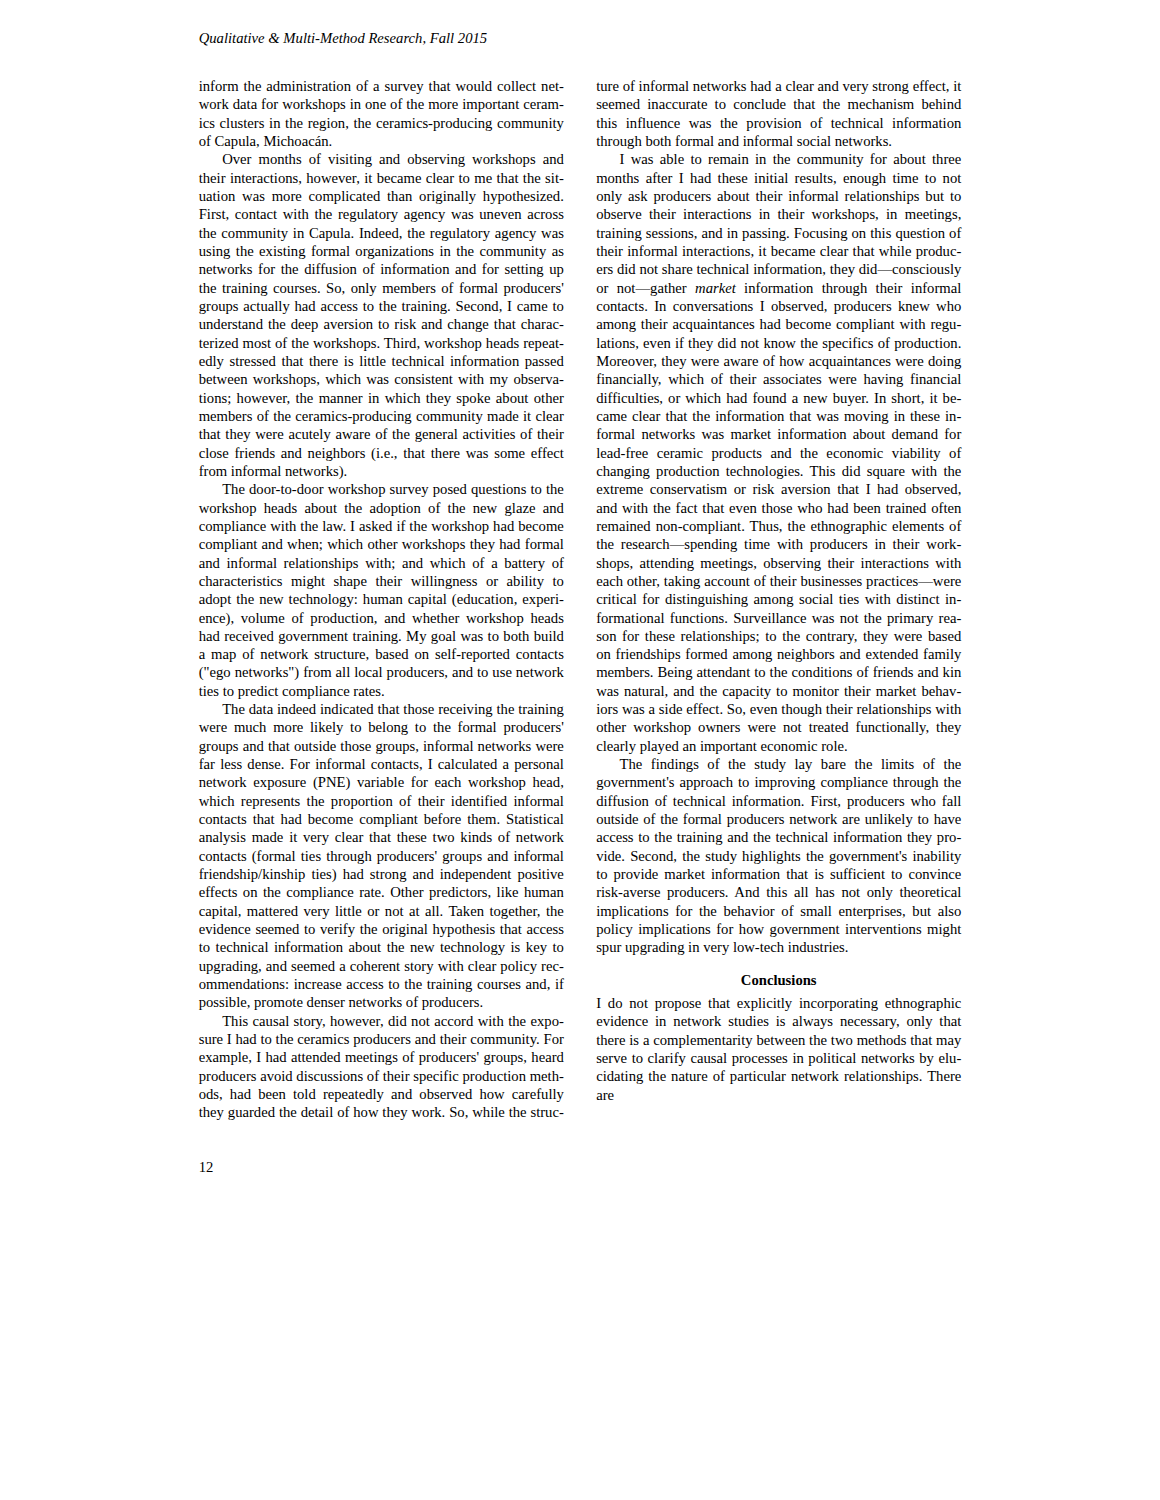Qualitative & Multi-Method Research, Fall 2015
inform the administration of a survey that would collect network data for workshops in one of the more important ceramics clusters in the region, the ceramics-producing community of Capula, Michoacán.
Over months of visiting and observing workshops and their interactions, however, it became clear to me that the situation was more complicated than originally hypothesized. First, contact with the regulatory agency was uneven across the community in Capula. Indeed, the regulatory agency was using the existing formal organizations in the community as networks for the diffusion of information and for setting up the training courses. So, only members of formal producers' groups actually had access to the training. Second, I came to understand the deep aversion to risk and change that characterized most of the workshops. Third, workshop heads repeatedly stressed that there is little technical information passed between workshops, which was consistent with my observations; however, the manner in which they spoke about other members of the ceramics-producing community made it clear that they were acutely aware of the general activities of their close friends and neighbors (i.e., that there was some effect from informal networks).
The door-to-door workshop survey posed questions to the workshop heads about the adoption of the new glaze and compliance with the law. I asked if the workshop had become compliant and when; which other workshops they had formal and informal relationships with; and which of a battery of characteristics might shape their willingness or ability to adopt the new technology: human capital (education, experience), volume of production, and whether workshop heads had received government training. My goal was to both build a map of network structure, based on self-reported contacts ("ego networks") from all local producers, and to use network ties to predict compliance rates.
The data indeed indicated that those receiving the training were much more likely to belong to the formal producers' groups and that outside those groups, informal networks were far less dense. For informal contacts, I calculated a personal network exposure (PNE) variable for each workshop head, which represents the proportion of their identified informal contacts that had become compliant before them. Statistical analysis made it very clear that these two kinds of network contacts (formal ties through producers' groups and informal friendship/kinship ties) had strong and independent positive effects on the compliance rate. Other predictors, like human capital, mattered very little or not at all. Taken together, the evidence seemed to verify the original hypothesis that access to technical information about the new technology is key to upgrading, and seemed a coherent story with clear policy recommendations: increase access to the training courses and, if possible, promote denser networks of producers.
This causal story, however, did not accord with the exposure I had to the ceramics producers and their community. For example, I had attended meetings of producers' groups, heard producers avoid discussions of their specific production methods, had been told repeatedly and observed how carefully they guarded the detail of how they work. So, while the structure of informal networks had a clear and very strong effect, it seemed inaccurate to conclude that the mechanism behind this influence was the provision of technical information through both formal and informal social networks.
I was able to remain in the community for about three months after I had these initial results, enough time to not only ask producers about their informal relationships but to observe their interactions in their workshops, in meetings, training sessions, and in passing. Focusing on this question of their informal interactions, it became clear that while producers did not share technical information, they did—consciously or not—gather market information through their informal contacts. In conversations I observed, producers knew who among their acquaintances had become compliant with regulations, even if they did not know the specifics of production. Moreover, they were aware of how acquaintances were doing financially, which of their associates were having financial difficulties, or which had found a new buyer. In short, it became clear that the information that was moving in these informal networks was market information about demand for lead-free ceramic products and the economic viability of changing production technologies. This did square with the extreme conservatism or risk aversion that I had observed, and with the fact that even those who had been trained often remained non-compliant. Thus, the ethnographic elements of the research—spending time with producers in their workshops, attending meetings, observing their interactions with each other, taking account of their businesses practices—were critical for distinguishing among social ties with distinct informational functions. Surveillance was not the primary reason for these relationships; to the contrary, they were based on friendships formed among neighbors and extended family members. Being attendant to the conditions of friends and kin was natural, and the capacity to monitor their market behaviors was a side effect. So, even though their relationships with other workshop owners were not treated functionally, they clearly played an important economic role.
The findings of the study lay bare the limits of the government's approach to improving compliance through the diffusion of technical information. First, producers who fall outside of the formal producers network are unlikely to have access to the training and the technical information they provide. Second, the study highlights the government's inability to provide market information that is sufficient to convince risk-averse producers. And this all has not only theoretical implications for the behavior of small enterprises, but also policy implications for how government interventions might spur upgrading in very low-tech industries.
Conclusions
I do not propose that explicitly incorporating ethnographic evidence in network studies is always necessary, only that there is a complementarity between the two methods that may serve to clarify causal processes in political networks by elucidating the nature of particular network relationships. There are
12